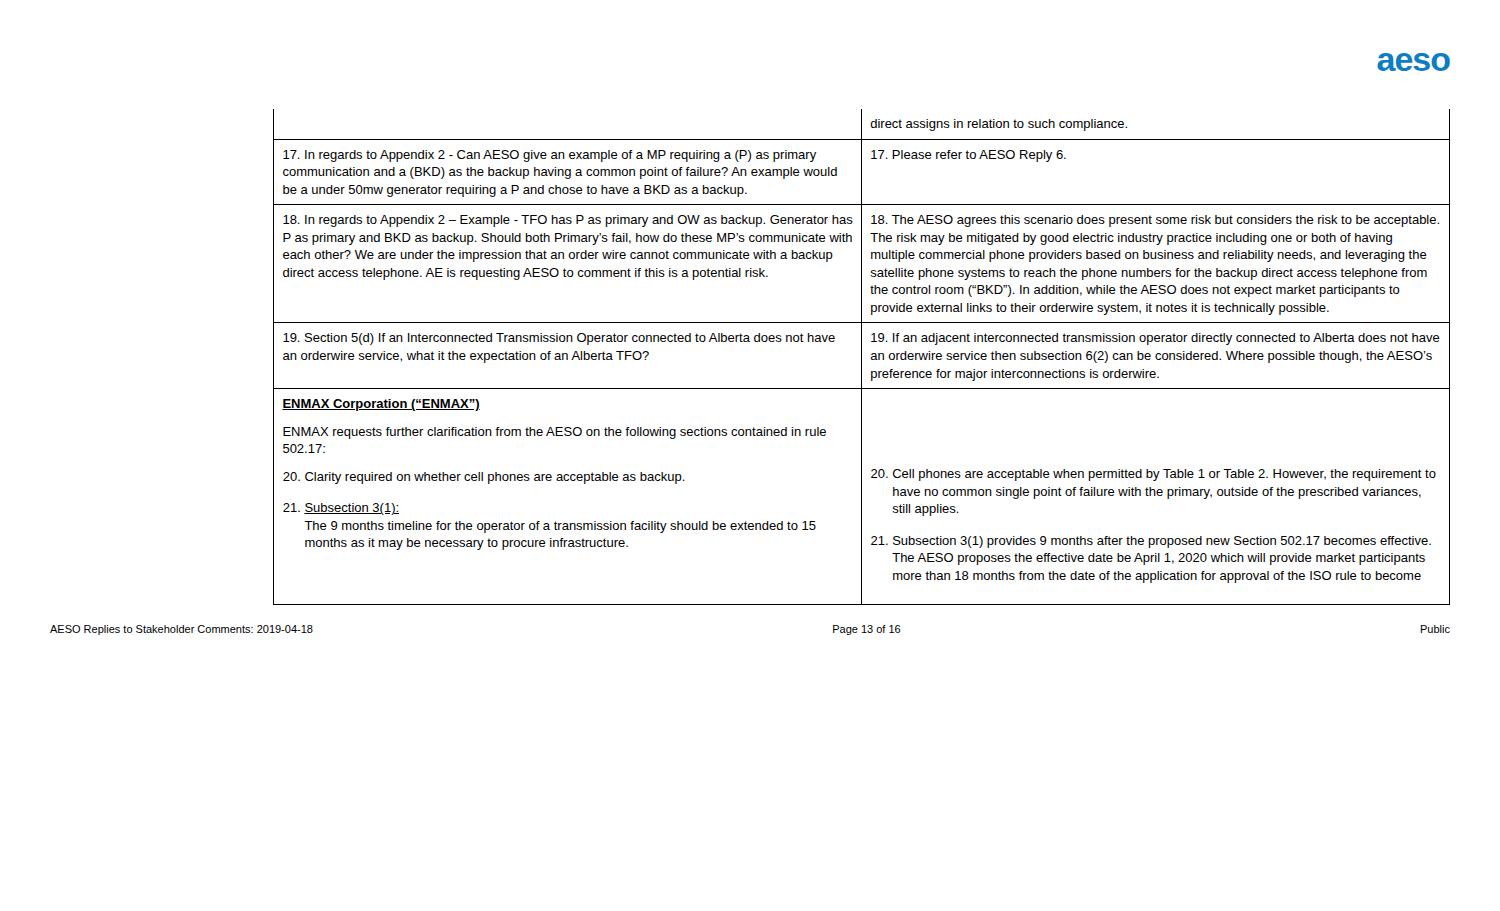aeso
| | | direct assigns in relation to such compliance. |
| 17. In regards to Appendix 2 - Can AESO give an example of a MP requiring a (P) as primary communication and a (BKD) as the backup having a common point of failure? An example would be a under 50mw generator requiring a P and chose to have a BKD as a backup. | 17. Please refer to AESO Reply 6. |
| 18. In regards to Appendix 2 – Example - TFO has P as primary and OW as backup. Generator has P as primary and BKD as backup. Should both Primary’s fail, how do these MP’s communicate with each other? We are under the impression that an order wire cannot communicate with a backup direct access telephone. AE is requesting AESO to comment if this is a potential risk. | 18. The AESO agrees this scenario does present some risk but considers the risk to be acceptable. The risk may be mitigated by good electric industry practice including one or both of having multiple commercial phone providers based on business and reliability needs, and leveraging the satellite phone systems to reach the phone numbers for the backup direct access telephone from the control room (“BKD”). In addition, while the AESO does not expect market participants to provide external links to their orderwire system, it notes it is technically possible. |
| 19. Section 5(d) If an Interconnected Transmission Operator connected to Alberta does not have an orderwire service, what it the expectation of an Alberta TFO? | 19. If an adjacent interconnected transmission operator directly connected to Alberta does not have an orderwire service then subsection 6(2) can be considered. Where possible though, the AESO’s preference for major interconnections is orderwire. |
| ENMAX Corporation (“ENMAX”) ENMAX requests further clarification from the AESO on the following sections contained in rule 502.17: Clarity required on whether cell phones are acceptable as backup. Subsection 3(1): The 9 months timeline for the operator of a transmission facility should be extended to 15 months as it may be necessary to procure infrastructure. | Cell phones are acceptable when permitted by Table 1 or Table 2. However, the requirement to have no common single point of failure with the primary, outside of the prescribed variances, still applies. Subsection 3(1) provides 9 months after the proposed new Section 502.17 becomes effective. The AESO proposes the effective date be April 1, 2020 which will provide market participants more than 18 months from the date of the application for approval of the ISO rule to become |
AESO Replies to Stakeholder Comments: 2019-04-18
Page 13 of 16
Public